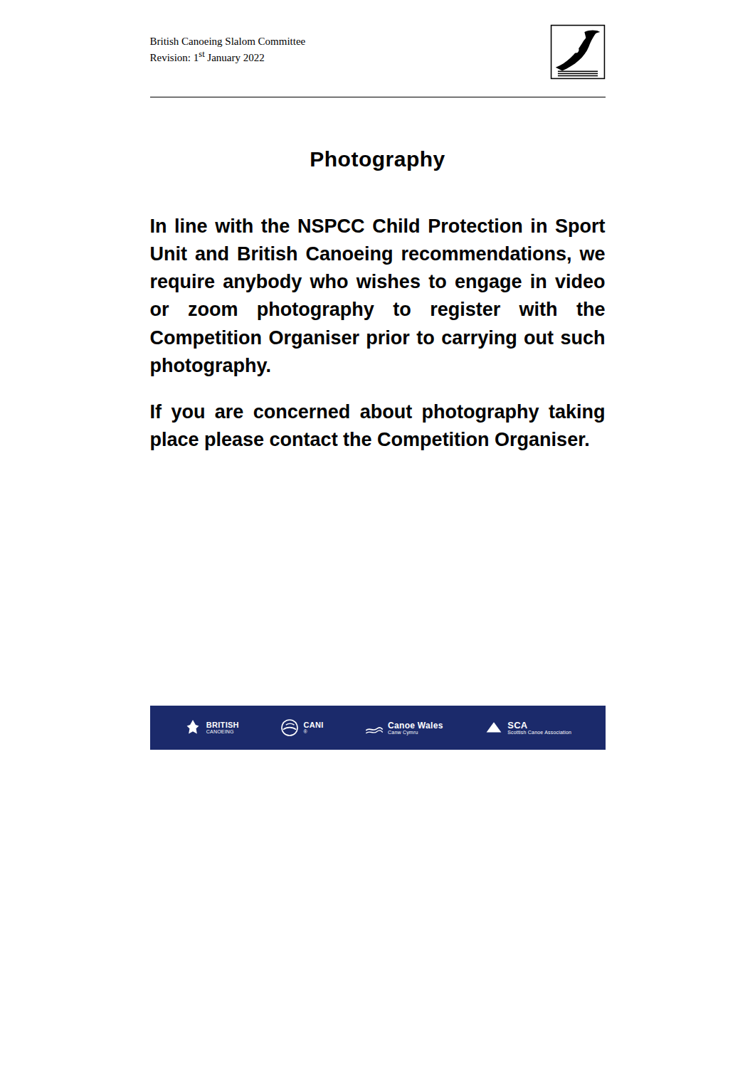British Canoeing Slalom Committee
Revision: 1st January 2022
Photography
In line with the NSPCC Child Protection in Sport Unit and British Canoeing recommendations, we require anybody who wishes to engage in video or zoom photography to register with the Competition Organiser prior to carrying out such photography.
If you are concerned about photography taking place please contact the Competition Organiser.
BRITISHCANOEING
CANI®
Canoe WalesCanw Cymru
SCAScottish Canoe Association